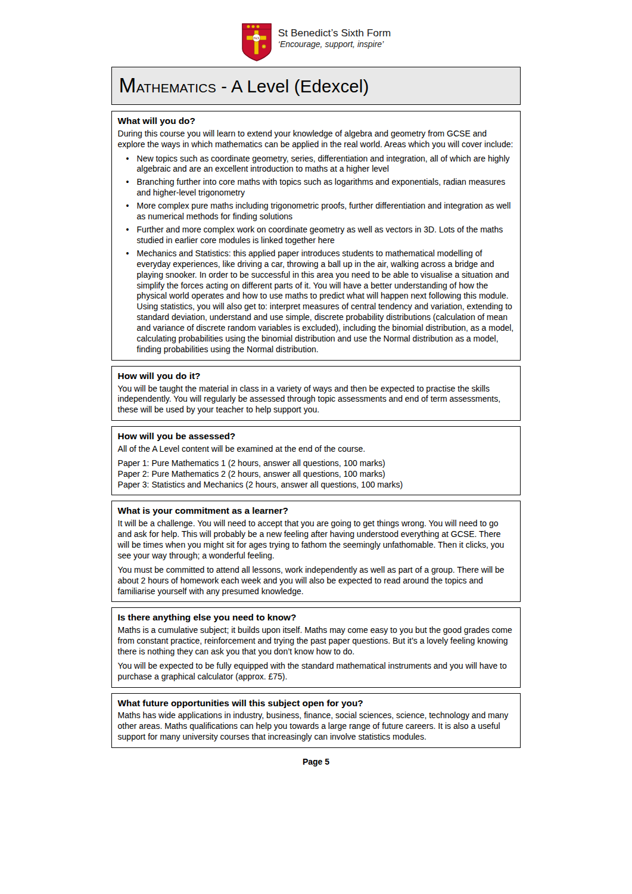PAX
St Benedict’s Sixth Form
‘Encourage, support, inspire’
Mathematics - A Level (Edexcel)
What will you do?
During this course you will learn to extend your knowledge of algebra and geometry from GCSE and explore the ways in which mathematics can be applied in the real world. Areas which you will cover include:
New topics such as coordinate geometry, series, differentiation and integration, all of which are highly algebraic and are an excellent introduction to maths at a higher level
Branching further into core maths with topics such as logarithms and exponentials, radian measures and higher-level trigonometry
More complex pure maths including trigonometric proofs, further differentiation and integration as well as numerical methods for finding solutions
Further and more complex work on coordinate geometry as well as vectors in 3D. Lots of the maths studied in earlier core modules is linked together here
Mechanics and Statistics: this applied paper introduces students to mathematical modelling of everyday experiences, like driving a car, throwing a ball up in the air, walking across a bridge and playing snooker. In order to be successful in this area you need to be able to visualise a situation and simplify the forces acting on different parts of it. You will have a better understanding of how the physical world operates and how to use maths to predict what will happen next following this module. Using statistics, you will also get to: interpret measures of central tendency and variation, extending to standard deviation, understand and use simple, discrete probability distributions (calculation of mean and variance of discrete random variables is excluded), including the binomial distribution, as a model, calculating probabilities using the binomial distribution and use the Normal distribution as a model, finding probabilities using the Normal distribution.
How will you do it?
You will be taught the material in class in a variety of ways and then be expected to practise the skills independently. You will regularly be assessed through topic assessments and end of term assessments, these will be used by your teacher to help support you.
How will you be assessed?
All of the A Level content will be examined at the end of the course.
Paper 1: Pure Mathematics 1 (2 hours, answer all questions, 100 marks)
Paper 2: Pure Mathematics 2 (2 hours, answer all questions, 100 marks)
Paper 3: Statistics and Mechanics (2 hours, answer all questions, 100 marks)
What is your commitment as a learner?
It will be a challenge. You will need to accept that you are going to get things wrong. You will need to go and ask for help. This will probably be a new feeling after having understood everything at GCSE. There will be times when you might sit for ages trying to fathom the seemingly unfathomable. Then it clicks, you see your way through; a wonderful feeling.
You must be committed to attend all lessons, work independently as well as part of a group. There will be about 2 hours of homework each week and you will also be expected to read around the topics and familiarise yourself with any presumed knowledge.
Is there anything else you need to know?
Maths is a cumulative subject; it builds upon itself. Maths may come easy to you but the good grades come from constant practice, reinforcement and trying the past paper questions. But it’s a lovely feeling knowing there is nothing they can ask you that you don’t know how to do.
You will be expected to be fully equipped with the standard mathematical instruments and you will have to purchase a graphical calculator (approx. £75).
What future opportunities will this subject open for you?
Maths has wide applications in industry, business, finance, social sciences, science, technology and many other areas. Maths qualifications can help you towards a large range of future careers. It is also a useful support for many university courses that increasingly can involve statistics modules.
Page 5